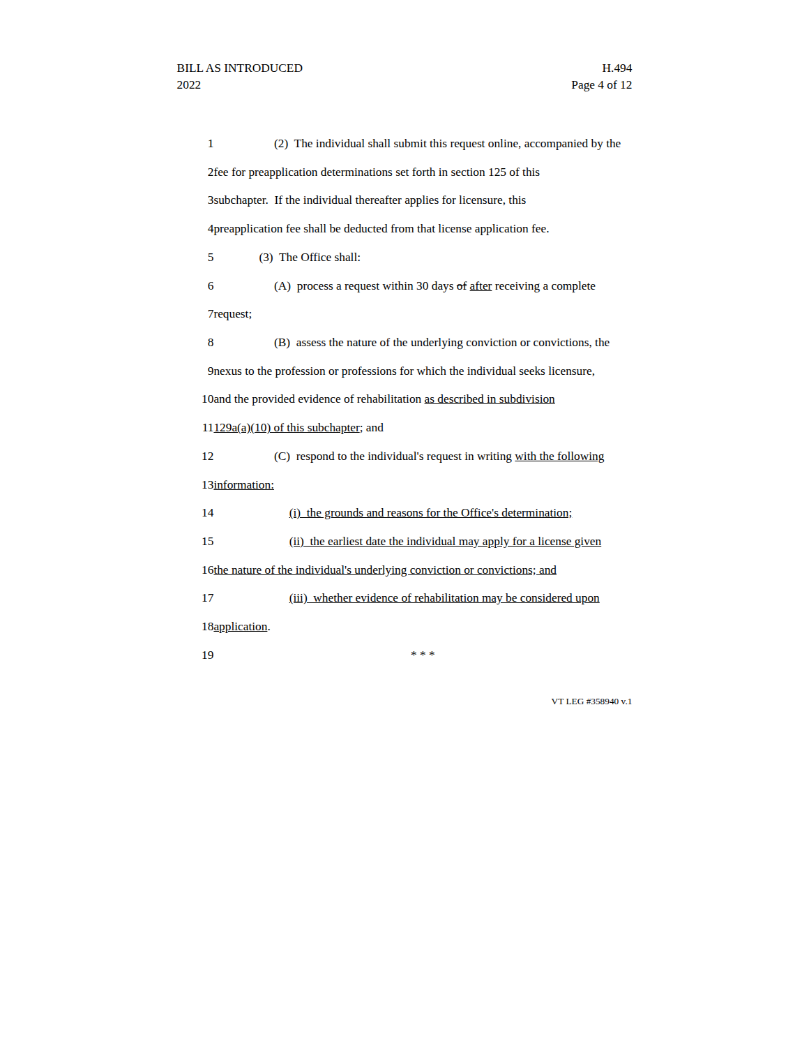BILL AS INTRODUCED
2022
H.494
Page 4 of 12
| 1 | (2) The individual shall submit this request online, accompanied by the |
| 2 | fee for preapplication determinations set forth in section 125 of this |
| 3 | subchapter. If the individual thereafter applies for licensure, this |
| 4 | preapplication fee shall be deducted from that license application fee. |
| 5 | (3) The Office shall: |
| 6 | (A) process a request within 30 days of after receiving a complete |
| 7 | request; |
| 8 | (B) assess the nature of the underlying conviction or convictions, the |
| 9 | nexus to the profession or professions for which the individual seeks licensure, |
| 10 | and the provided evidence of rehabilitation as described in subdivision |
| 11 | 129a(a)(10) of this subchapter ; and |
| 12 | (C) respond to the individual's request in writing with the following |
| 13 | information: |
| 14 | (i) the grounds and reasons for the Office's determination; |
| 15 | (ii) the earliest date the individual may apply for a license given |
| 16 | the nature of the individual's underlying conviction or convictions; and |
| 17 | (iii) whether evidence of rehabilitation may be considered upon |
| 18 | application . |
| 19 | * * * |
VT LEG #358940 v.1